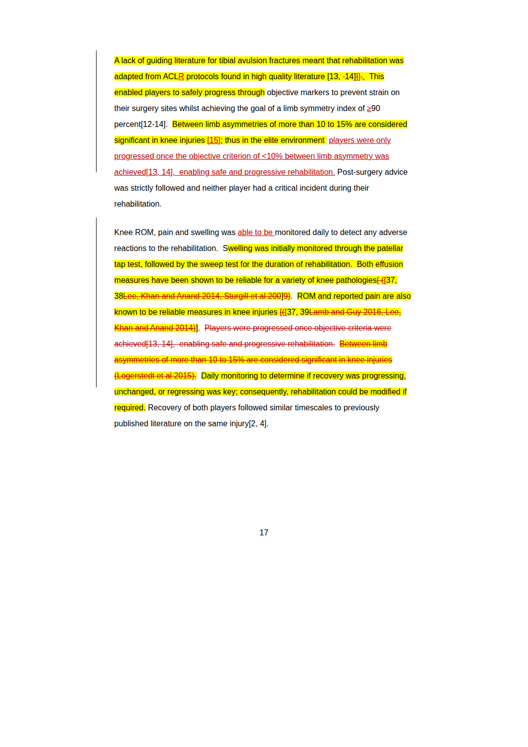A lack of guiding literature for tibial avulsion fractures meant that rehabilitation was adapted from ACLR protocols found in high quality literature [13, 14]]].. This enabled players to safely progress through objective markers to prevent strain on their surgery sites whilst achieving the goal of a limb symmetry index of ≥90 percent[12-14]. Between limb asymmetries of more than 10 to 15% are considered significant in knee injuries [15]; thus in the elite environment players were only progressed once the objective criterion of <10% between limb asymmetry was achieved[13, 14], enabling safe and progressive rehabilitation. Post-surgery advice was strictly followed and neither player had a critical incident during their rehabilitation.
Knee ROM, pain and swelling was able to be monitored daily to detect any adverse reactions to the rehabilitation. Swelling was initially monitored through the patellar tap test, followed by the sweep test for the duration of rehabilitation. Both effusion measures have been shown to be reliable for a variety of knee pathologies[ ([37, 38Lee, Khan and Anand 2014, Sturgill et al 200]9). ROM and reported pain are also known to be reliable measures in knee injuries [([37, 39Lamb and Guy 2016, Lee, Khan and Anand 2014)]. Players were progressed once objective criteria were achieved[13, 14], enabling safe and progressive rehabilitation. Between limb asymmetries of more than 10 to 15% are considered significant in knee injuries (Logerstedt et al 2015). Daily monitoring to determine if recovery was progressing, unchanged, or regressing was key; consequently, rehabilitation could be modified if required. Recovery of both players followed similar timescales to previously published literature on the same injury[2, 4].
17